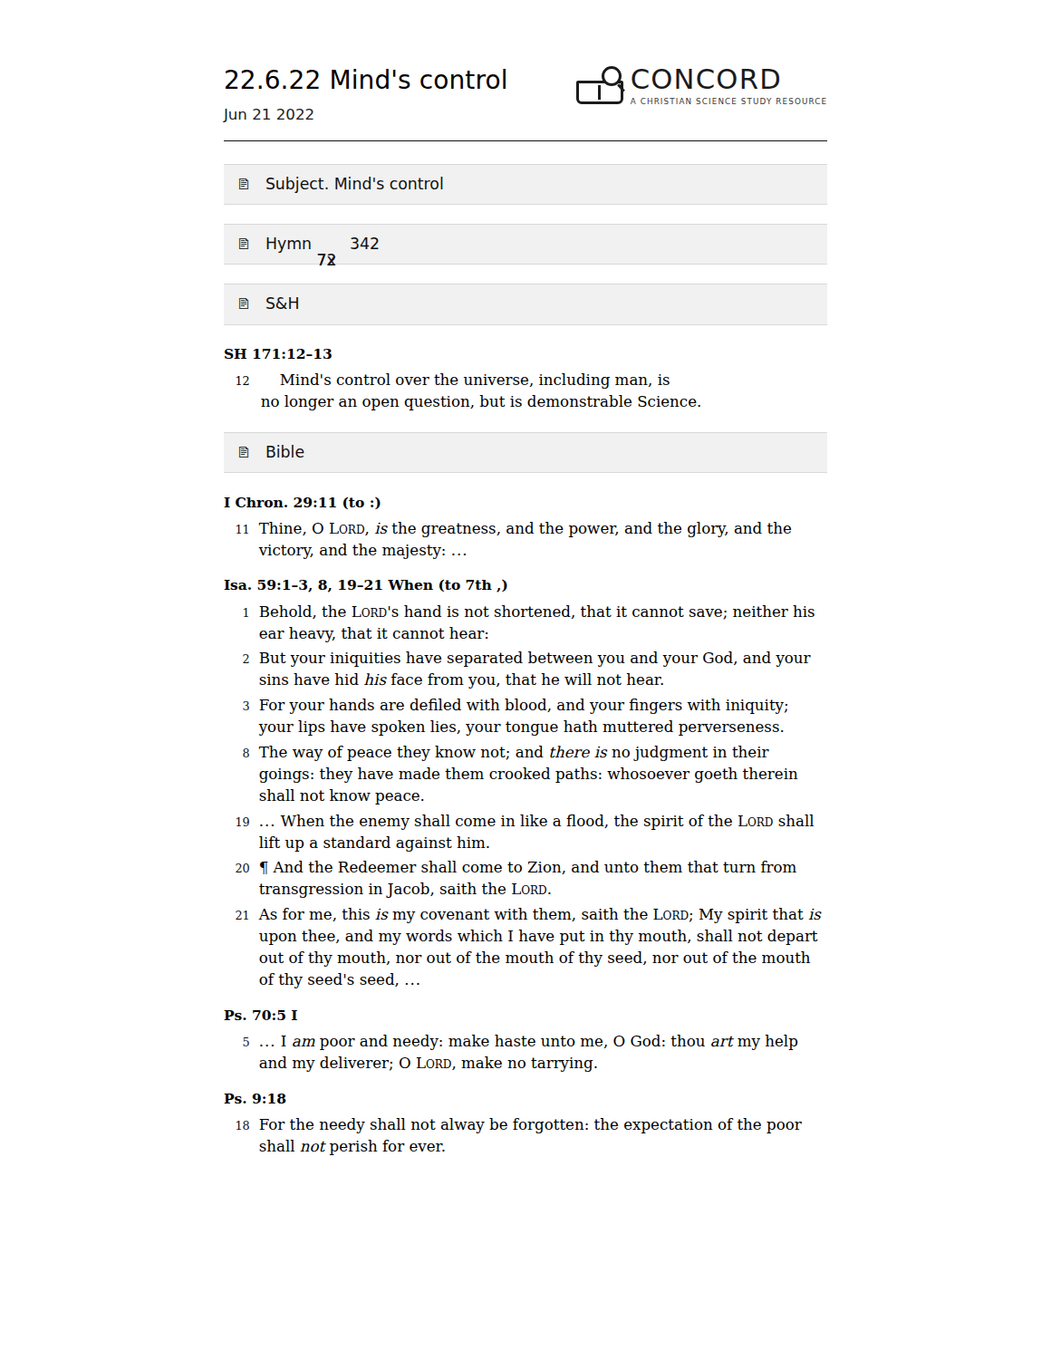22.6.22 Mind's control
Jun 21 2022
CONCORD
A CHRISTIAN SCIENCE STUDY RESOURCE
🖹 Subject. Mind's control
🖹 Hymn 727x 342
🖹 S&H
SH 171:12–13
12
Mind's control over the universe, including man, is
no longer an open question, but is demonstrable Science.
🖹 Bible
I Chron. 29:11 (to :)
11
Thine, O Lord, is the greatness, and the power, and the glory, and the victory, and the majesty: ...
Isa. 59:1–3, 8, 19–21 When (to 7th ,)
1
Behold, the Lord's hand is not shortened, that it cannot save; neither his ear heavy, that it cannot hear:
2
But your iniquities have separated between you and your God, and your sins have hid his face from you, that he will not hear.
3
For your hands are defiled with blood, and your fingers with iniquity; your lips have spoken lies, your tongue hath muttered perverseness.
8
The way of peace they know not; and there is no judgment in their goings: they have made them crooked paths: whosoever goeth therein shall not know peace.
19
... When the enemy shall come in like a flood, the spirit of the Lord shall lift up a standard against him.
20
¶ And the Redeemer shall come to Zion, and unto them that turn from transgression in Jacob, saith the Lord.
21
As for me, this is my covenant with them, saith the Lord; My spirit that is upon thee, and my words which I have put in thy mouth, shall not depart out of thy mouth, nor out of the mouth of thy seed, nor out of the mouth of thy seed's seed, ...
Ps. 70:5 I
5
... I am poor and needy: make haste unto me, O God: thou art my help and my deliverer; O Lord, make no tarrying.
Ps. 9:18
18
For the needy shall not alway be forgotten: the expectation of the poor shall not perish for ever.